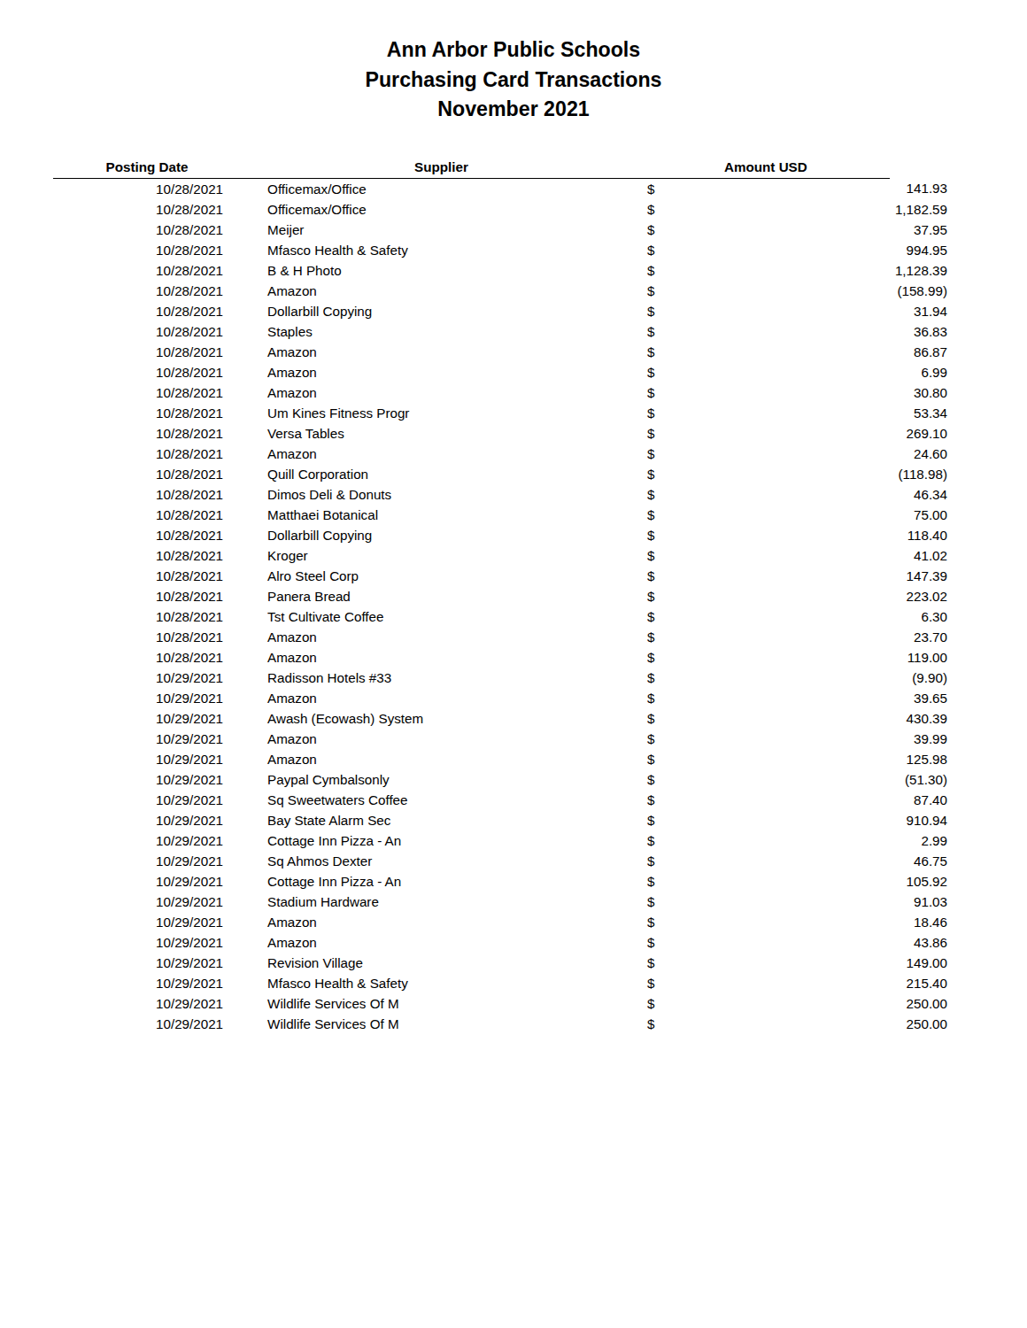Ann Arbor Public Schools
Purchasing Card Transactions
November 2021
| Posting Date | Supplier | Amount USD |
| --- | --- | --- |
| 10/28/2021 | Officemax/Office | $ | 141.93 |
| 10/28/2021 | Officemax/Office | $ | 1,182.59 |
| 10/28/2021 | Meijer | $ | 37.95 |
| 10/28/2021 | Mfasco Health & Safety | $ | 994.95 |
| 10/28/2021 | B & H Photo | $ | 1,128.39 |
| 10/28/2021 | Amazon | $ | (158.99) |
| 10/28/2021 | Dollarbill Copying | $ | 31.94 |
| 10/28/2021 | Staples | $ | 36.83 |
| 10/28/2021 | Amazon | $ | 86.87 |
| 10/28/2021 | Amazon | $ | 6.99 |
| 10/28/2021 | Amazon | $ | 30.80 |
| 10/28/2021 | Um Kines Fitness Progr | $ | 53.34 |
| 10/28/2021 | Versa Tables | $ | 269.10 |
| 10/28/2021 | Amazon | $ | 24.60 |
| 10/28/2021 | Quill Corporation | $ | (118.98) |
| 10/28/2021 | Dimos Deli & Donuts | $ | 46.34 |
| 10/28/2021 | Matthaei Botanical | $ | 75.00 |
| 10/28/2021 | Dollarbill Copying | $ | 118.40 |
| 10/28/2021 | Kroger | $ | 41.02 |
| 10/28/2021 | Alro Steel Corp | $ | 147.39 |
| 10/28/2021 | Panera Bread | $ | 223.02 |
| 10/28/2021 | Tst Cultivate Coffee | $ | 6.30 |
| 10/28/2021 | Amazon | $ | 23.70 |
| 10/28/2021 | Amazon | $ | 119.00 |
| 10/29/2021 | Radisson Hotels #33 | $ | (9.90) |
| 10/29/2021 | Amazon | $ | 39.65 |
| 10/29/2021 | Awash (Ecowash) System | $ | 430.39 |
| 10/29/2021 | Amazon | $ | 39.99 |
| 10/29/2021 | Amazon | $ | 125.98 |
| 10/29/2021 | Paypal Cymbalsonly | $ | (51.30) |
| 10/29/2021 | Sq Sweetwaters Coffee | $ | 87.40 |
| 10/29/2021 | Bay State Alarm Sec | $ | 910.94 |
| 10/29/2021 | Cottage Inn Pizza - An | $ | 2.99 |
| 10/29/2021 | Sq Ahmos Dexter | $ | 46.75 |
| 10/29/2021 | Cottage Inn Pizza - An | $ | 105.92 |
| 10/29/2021 | Stadium Hardware | $ | 91.03 |
| 10/29/2021 | Amazon | $ | 18.46 |
| 10/29/2021 | Amazon | $ | 43.86 |
| 10/29/2021 | Revision Village | $ | 149.00 |
| 10/29/2021 | Mfasco Health & Safety | $ | 215.40 |
| 10/29/2021 | Wildlife Services Of M | $ | 250.00 |
| 10/29/2021 | Wildlife Services Of M | $ | 250.00 |